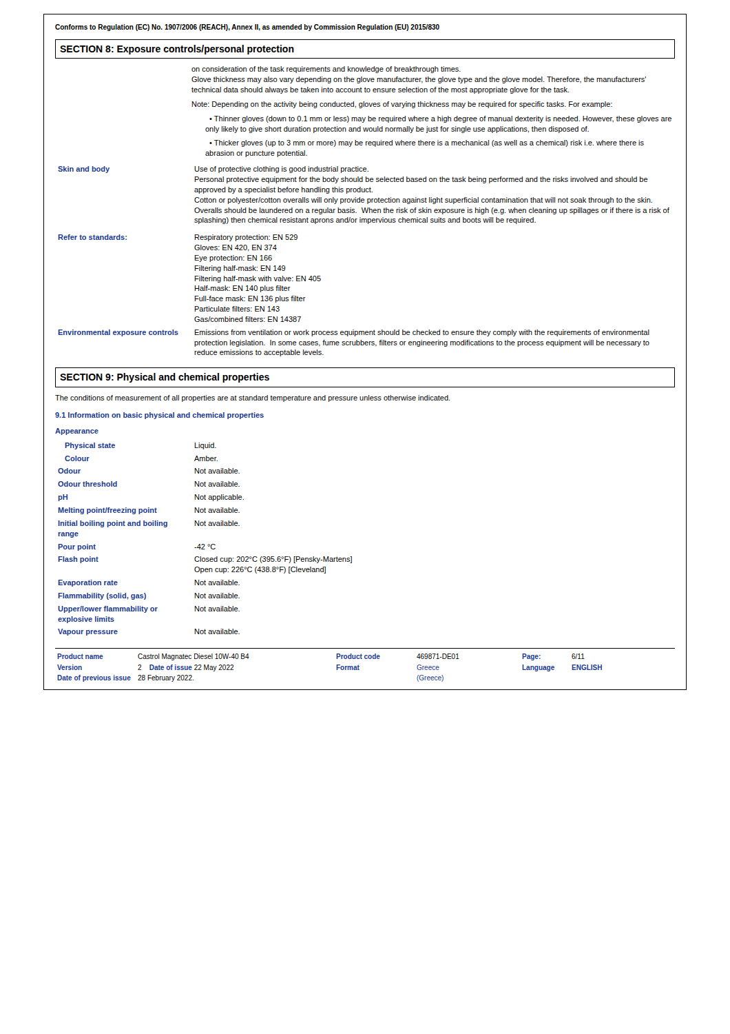Conforms to Regulation (EC) No. 1907/2006 (REACH), Annex II, as amended by Commission Regulation (EU) 2015/830
SECTION 8: Exposure controls/personal protection
on consideration of the task requirements and knowledge of breakthrough times.
Glove thickness may also vary depending on the glove manufacturer, the glove type and the glove model. Therefore, the manufacturers' technical data should always be taken into account to ensure selection of the most appropriate glove for the task.
Note: Depending on the activity being conducted, gloves of varying thickness may be required for specific tasks. For example:
• Thinner gloves (down to 0.1 mm or less) may be required where a high degree of manual dexterity is needed. However, these gloves are only likely to give short duration protection and would normally be just for single use applications, then disposed of.
• Thicker gloves (up to 3 mm or more) may be required where there is a mechanical (as well as a chemical) risk i.e. where there is abrasion or puncture potential.
| Skin and body | Use of protective clothing is good industrial practice. Personal protective equipment for the body should be selected based on the task being performed and the risks involved and should be approved by a specialist before handling this product. Cotton or polyester/cotton overalls will only provide protection against light superficial contamination that will not soak through to the skin. Overalls should be laundered on a regular basis. When the risk of skin exposure is high (e.g. when cleaning up spillages or if there is a risk of splashing) then chemical resistant aprons and/or impervious chemical suits and boots will be required. |
| Refer to standards: | Respiratory protection: EN 529 Gloves: EN 420, EN 374 Eye protection: EN 166 Filtering half-mask: EN 149 Filtering half-mask with valve: EN 405 Half-mask: EN 140 plus filter Full-face mask: EN 136 plus filter Particulate filters: EN 143 Gas/combined filters: EN 14387 |
| Environmental exposure controls | Emissions from ventilation or work process equipment should be checked to ensure they comply with the requirements of environmental protection legislation. In some cases, fume scrubbers, filters or engineering modifications to the process equipment will be necessary to reduce emissions to acceptable levels. |
SECTION 9: Physical and chemical properties
The conditions of measurement of all properties are at standard temperature and pressure unless otherwise indicated.
9.1 Information on basic physical and chemical properties
Appearance
| Physical state | Liquid. |
| Colour | Amber. |
| Odour | Not available. |
| Odour threshold | Not available. |
| pH | Not applicable. |
| Melting point/freezing point | Not available. |
| Initial boiling point and boiling range | Not available. |
| Pour point | -42 °C |
| Flash point | Closed cup: 202°C (395.6°F) [Pensky-Martens] Open cup: 226°C (438.8°F) [Cleveland] |
| Evaporation rate | Not available. |
| Flammability (solid, gas) | Not available. |
| Upper/lower flammability or explosive limits | Not available. |
| Vapour pressure | Not available. |
| Product name | Castrol Magnatec Diesel 10W-40 B4 | Product code | 469871-DE01 | Page: | 6/11 |
| Version | 2 Date of issue 22 May 2022 | Format | Greece | Language | ENGLISH |
| Date of previous issue | 28 February 2022. | | (Greece) | | |